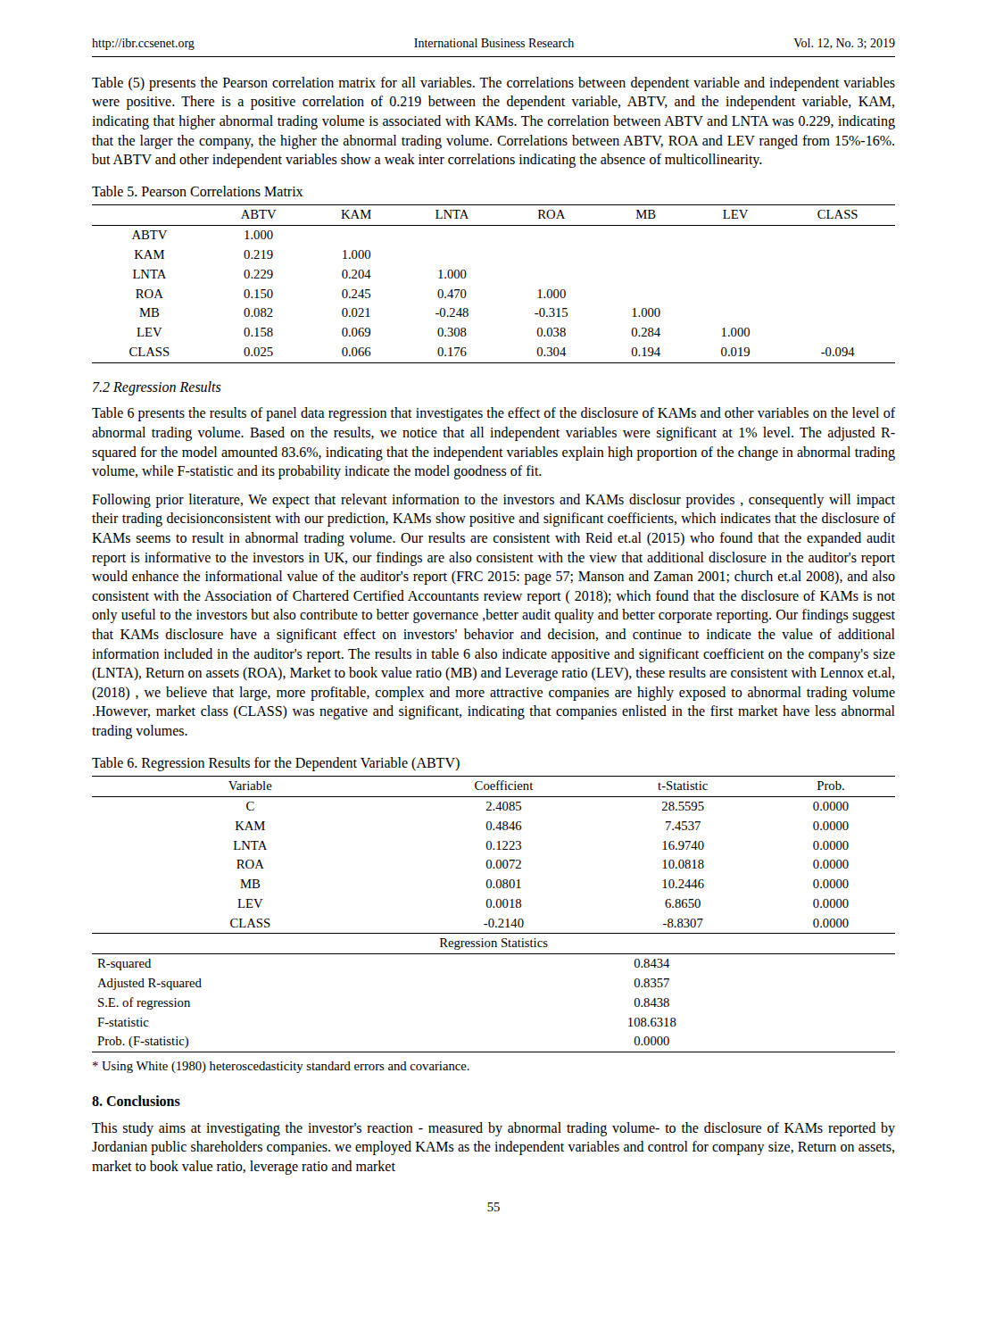http://ibr.ccsenet.org International Business Research Vol. 12, No. 3; 2019
Table (5) presents the Pearson correlation matrix for all variables. The correlations between dependent variable and independent variables were positive. There is a positive correlation of 0.219 between the dependent variable, ABTV, and the independent variable, KAM, indicating that higher abnormal trading volume is associated with KAMs. The correlation between ABTV and LNTA was 0.229, indicating that the larger the company, the higher the abnormal trading volume. Correlations between ABTV, ROA and LEV ranged from 15%-16%. but ABTV and other independent variables show a weak inter correlations indicating the absence of multicollinearity.
Table 5. Pearson Correlations Matrix
| | ABTV | KAM | LNTA | ROA | MB | LEV | CLASS |
| --- | --- | --- | --- | --- | --- | --- | --- |
| ABTV | 1.000 | | | | | | |
| KAM | 0.219 | 1.000 | | | | | |
| LNTA | 0.229 | 0.204 | 1.000 | | | | |
| ROA | 0.150 | 0.245 | 0.470 | 1.000 | | | |
| MB | 0.082 | 0.021 | -0.248 | -0.315 | 1.000 | | |
| LEV | 0.158 | 0.069 | 0.308 | 0.038 | 0.284 | 1.000 | |
| CLASS | 0.025 | 0.066 | 0.176 | 0.304 | 0.194 | 0.019 | -0.094 |
7.2 Regression Results
Table 6 presents the results of panel data regression that investigates the effect of the disclosure of KAMs and other variables on the level of abnormal trading volume. Based on the results, we notice that all independent variables were significant at 1% level. The adjusted R-squared for the model amounted 83.6%, indicating that the independent variables explain high proportion of the change in abnormal trading volume, while F-statistic and its probability indicate the model goodness of fit.
Following prior literature, We expect that relevant information to the investors and KAMs disclosur provides , consequently will impact their trading decisionconsistent with our prediction, KAMs show positive and significant coefficients, which indicates that the disclosure of KAMs seems to result in abnormal trading volume. Our results are consistent with Reid et.al (2015) who found that the expanded audit report is informative to the investors in UK, our findings are also consistent with the view that additional disclosure in the auditor's report would enhance the informational value of the auditor's report (FRC 2015: page 57; Manson and Zaman 2001; church et.al 2008), and also consistent with the Association of Chartered Certified Accountants review report ( 2018); which found that the disclosure of KAMs is not only useful to the investors but also contribute to better governance ,better audit quality and better corporate reporting. Our findings suggest that KAMs disclosure have a significant effect on investors' behavior and decision, and continue to indicate the value of additional information included in the auditor's report. The results in table 6 also indicate appositive and significant coefficient on the company's size (LNTA), Return on assets (ROA), Market to book value ratio (MB) and Leverage ratio (LEV), these results are consistent with Lennox et.al, (2018) , we believe that large, more profitable, complex and more attractive companies are highly exposed to abnormal trading volume .However, market class (CLASS) was negative and significant, indicating that companies enlisted in the first market have less abnormal trading volumes.
Table 6. Regression Results for the Dependent Variable (ABTV)
| Variable | Coefficient | t-Statistic | Prob. |
| --- | --- | --- | --- |
| C | 2.4085 | 28.5595 | 0.0000 |
| KAM | 0.4846 | 7.4537 | 0.0000 |
| LNTA | 0.1223 | 16.9740 | 0.0000 |
| ROA | 0.0072 | 10.0818 | 0.0000 |
| MB | 0.0801 | 10.2446 | 0.0000 |
| LEV | 0.0018 | 6.8650 | 0.0000 |
| CLASS | -0.2140 | -8.8307 | 0.0000 |
| Regression Statistics |
| R-squared | 0.8434 |
| Adjusted R-squared | 0.8357 |
| S.E. of regression | 0.8438 |
| F-statistic | 108.6318 |
| Prob. (F-statistic) | 0.0000 |
* Using White (1980) heteroscedasticity standard errors and covariance.
8. Conclusions
This study aims at investigating the investor's reaction - measured by abnormal trading volume- to the disclosure of KAMs reported by Jordanian public shareholders companies. we employed KAMs as the independent variables and control for company size, Return on assets, market to book value ratio, leverage ratio and market
55